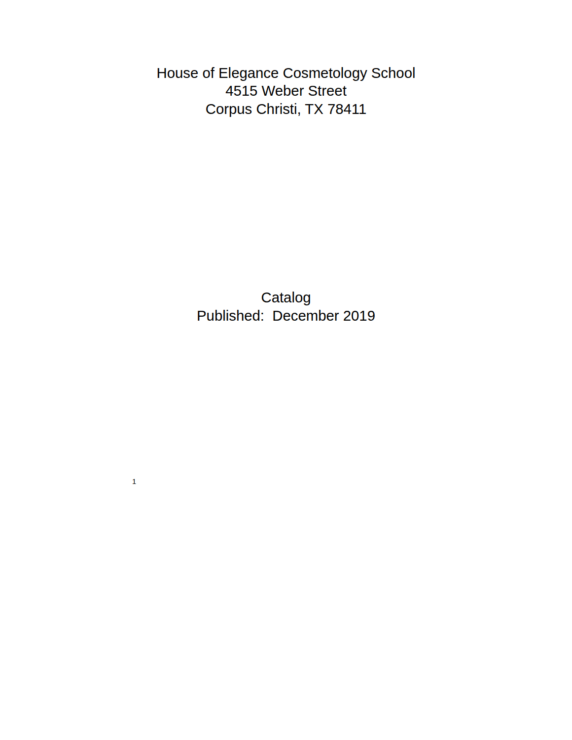House of Elegance Cosmetology School
4515 Weber Street
Corpus Christi, TX 78411
Catalog
Published: December 2019
1